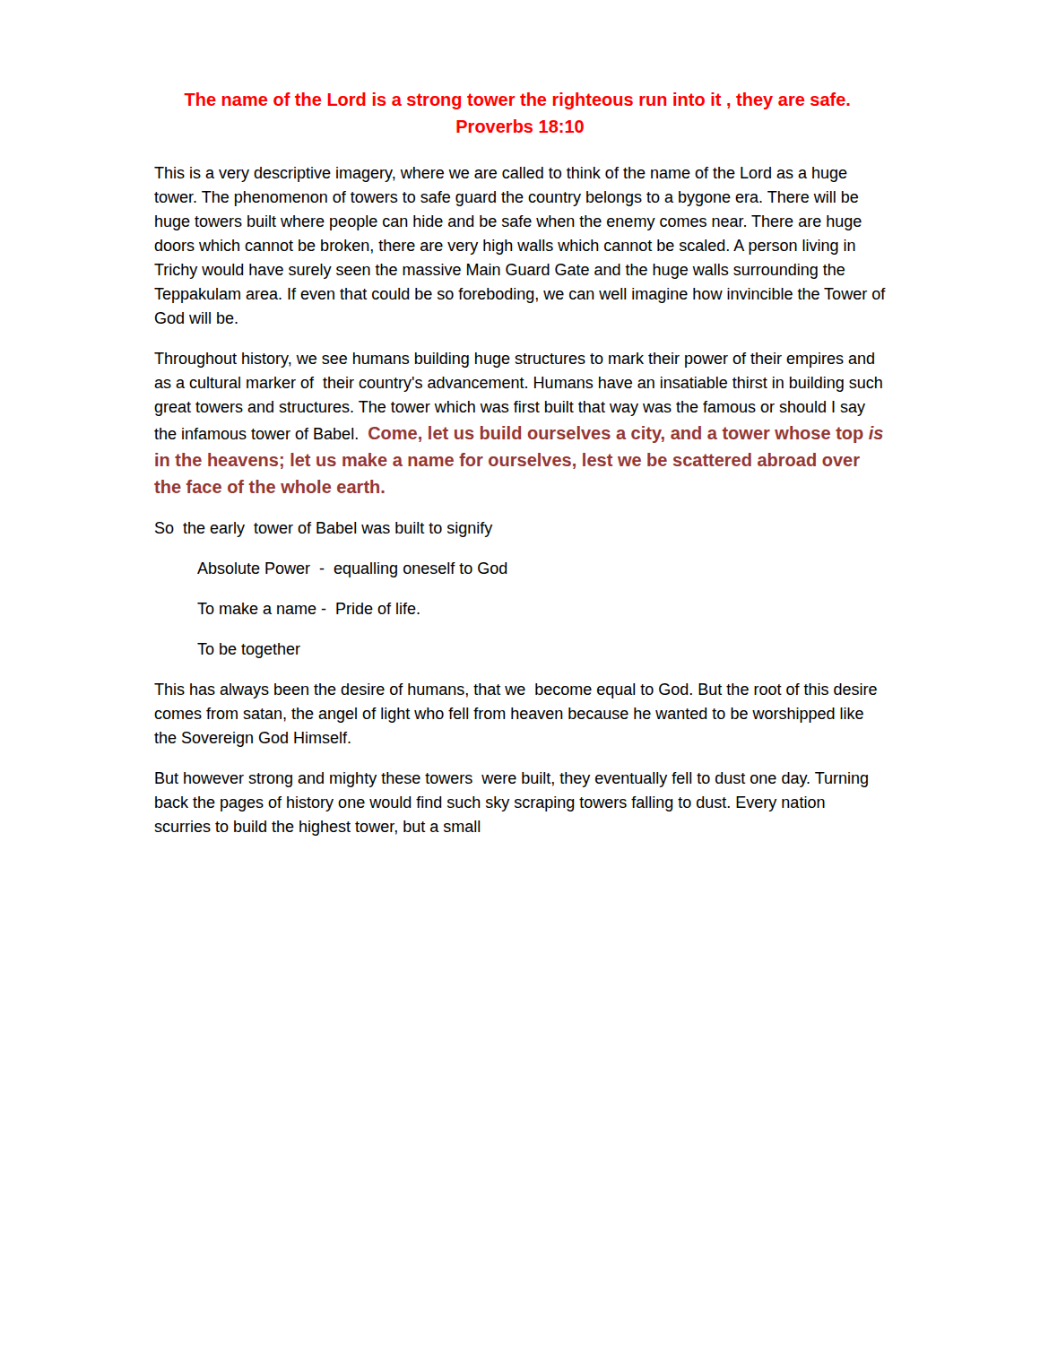The name of the Lord is a strong tower the righteous run into it , they are safe. Proverbs 18:10
This is a very descriptive imagery, where we are called to think of the name of the Lord as a huge tower. The phenomenon of towers to safe guard the country belongs to a bygone era. There will be huge towers built where people can hide and be safe when the enemy comes near. There are huge doors which cannot be broken, there are very high walls which cannot be scaled. A person living in Trichy would have surely seen the massive Main Guard Gate and the huge walls surrounding the Teppakulam area. If even that could be so foreboding, we can well imagine how invincible the Tower of God will be.
Throughout history, we see humans building huge structures to mark their power of their empires and as a cultural marker of their country's advancement. Humans have an insatiable thirst in building such great towers and structures. The tower which was first built that way was the famous or should I say the infamous tower of Babel. Come, let us build ourselves a city, and a tower whose top is in the heavens; let us make a name for ourselves, lest we be scattered abroad over the face of the whole earth.
So the early tower of Babel was built to signify
Absolute Power - equalling oneself to God
To make a name - Pride of life.
To be together
This has always been the desire of humans, that we become equal to God. But the root of this desire comes from satan, the angel of light who fell from heaven because he wanted to be worshipped like the Sovereign God Himself.
But however strong and mighty these towers were built, they eventually fell to dust one day. Turning back the pages of history one would find such sky scraping towers falling to dust. Every nation scurries to build the highest tower, but a small